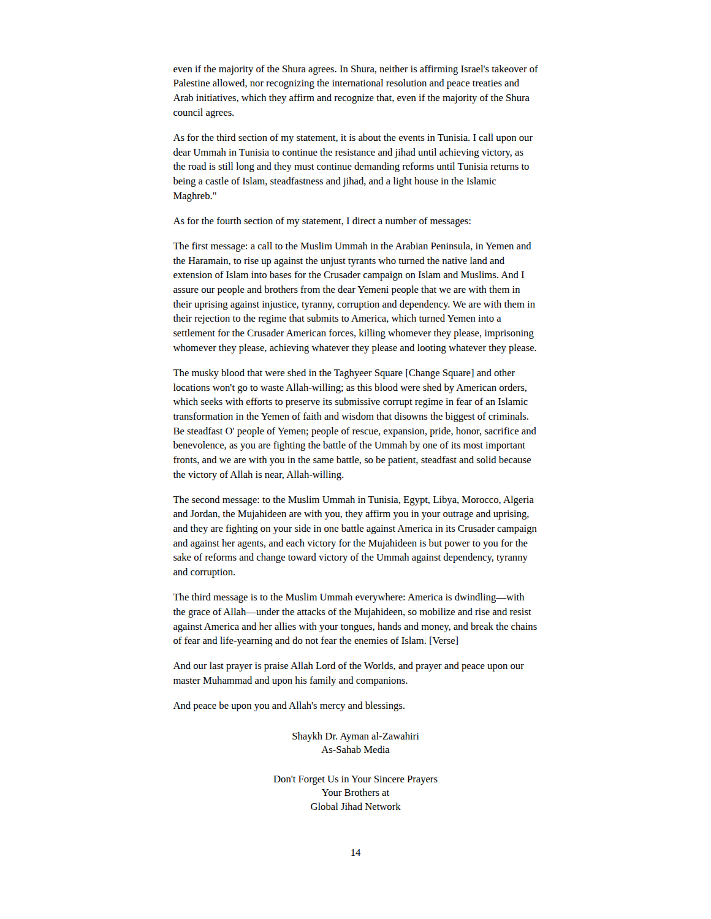even if the majority of the Shura agrees. In Shura, neither is affirming Israel's takeover of Palestine allowed, nor recognizing the international resolution and peace treaties and Arab initiatives, which they affirm and recognize that, even if the majority of the Shura council agrees.
As for the third section of my statement, it is about the events in Tunisia. I call upon our dear Ummah in Tunisia to continue the resistance and jihad until achieving victory, as the road is still long and they must continue demanding reforms until Tunisia returns to being a castle of Islam, steadfastness and jihad, and a light house in the Islamic Maghreb."
As for the fourth section of my statement, I direct a number of messages:
The first message: a call to the Muslim Ummah in the Arabian Peninsula, in Yemen and the Haramain, to rise up against the unjust tyrants who turned the native land and extension of Islam into bases for the Crusader campaign on Islam and Muslims. And I assure our people and brothers from the dear Yemeni people that we are with them in their uprising against injustice, tyranny, corruption and dependency. We are with them in their rejection to the regime that submits to America, which turned Yemen into a settlement for the Crusader American forces, killing whomever they please, imprisoning whomever they please, achieving whatever they please and looting whatever they please.
The musky blood that were shed in the Taghyeer Square [Change Square] and other locations won't go to waste Allah-willing; as this blood were shed by American orders, which seeks with efforts to preserve its submissive corrupt regime in fear of an Islamic transformation in the Yemen of faith and wisdom that disowns the biggest of criminals. Be steadfast O' people of Yemen; people of rescue, expansion, pride, honor, sacrifice and benevolence, as you are fighting the battle of the Ummah by one of its most important fronts, and we are with you in the same battle, so be patient, steadfast and solid because the victory of Allah is near, Allah-willing.
The second message: to the Muslim Ummah in Tunisia, Egypt, Libya, Morocco, Algeria and Jordan, the Mujahideen are with you, they affirm you in your outrage and uprising, and they are fighting on your side in one battle against America in its Crusader campaign and against her agents, and each victory for the Mujahideen is but power to you for the sake of reforms and change toward victory of the Ummah against dependency, tyranny and corruption.
The third message is to the Muslim Ummah everywhere: America is dwindling—with the grace of Allah—under the attacks of the Mujahideen, so mobilize and rise and resist against America and her allies with your tongues, hands and money, and break the chains of fear and life-yearning and do not fear the enemies of Islam. [Verse]
And our last prayer is praise Allah Lord of the Worlds, and prayer and peace upon our master Muhammad and upon his family and companions.
And peace be upon you and Allah's mercy and blessings.
Shaykh Dr. Ayman al-Zawahiri
As-Sahab Media
Don't Forget Us in Your Sincere Prayers
Your Brothers at
Global Jihad Network
14